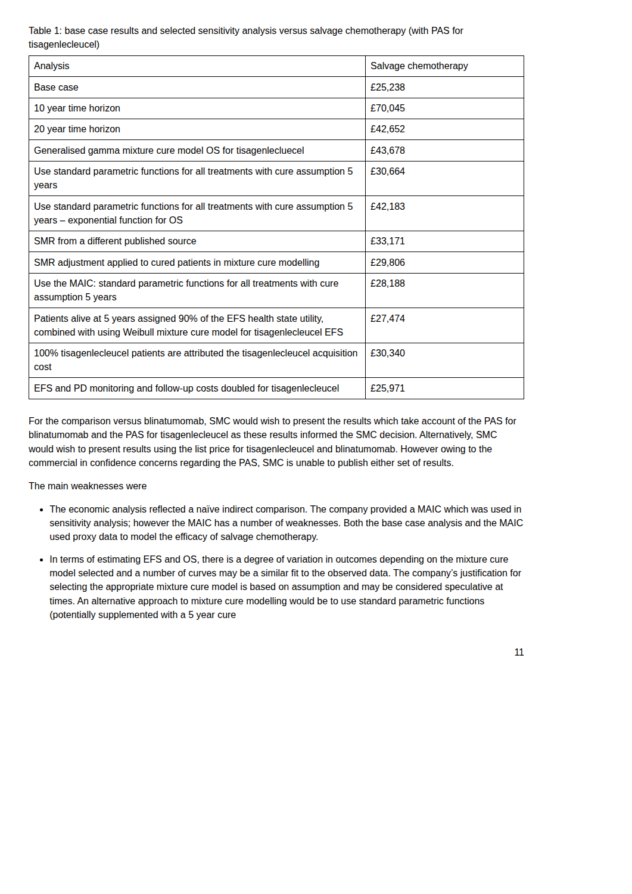Table 1: base case results and selected sensitivity analysis versus salvage chemotherapy (with PAS for tisagenlecleucel)
| Analysis | Salvage chemotherapy |
| --- | --- |
| Base case | £25,238 |
| 10 year time horizon | £70,045 |
| 20 year time horizon | £42,652 |
| Generalised gamma mixture cure model OS for tisagenlecluecel | £43,678 |
| Use standard parametric functions for all treatments with cure assumption 5 years | £30,664 |
| Use standard parametric functions for all treatments with cure assumption 5 years – exponential function for OS | £42,183 |
| SMR from a different published source | £33,171 |
| SMR adjustment applied to cured patients in mixture cure modelling | £29,806 |
| Use the MAIC: standard parametric functions for all treatments with cure assumption 5 years | £28,188 |
| Patients alive at 5 years assigned 90% of the EFS health state utility, combined with using Weibull mixture cure model for tisagenlecleucel EFS | £27,474 |
| 100% tisagenlecleucel patients are attributed the tisagenlecleucel acquisition cost | £30,340 |
| EFS and PD monitoring and follow-up costs doubled for tisagenlecleucel | £25,971 |
For the comparison versus blinatumomab, SMC would wish to present the results which take account of the PAS for blinatumomab and the PAS for tisagenlecleucel as these results informed the SMC decision. Alternatively, SMC would wish to present results using the list price for tisagenlecleucel and blinatumomab. However owing to the commercial in confidence concerns regarding the PAS, SMC is unable to publish either set of results.
The main weaknesses were
The economic analysis reflected a naïve indirect comparison. The company provided a MAIC which was used in sensitivity analysis; however the MAIC has a number of weaknesses. Both the base case analysis and the MAIC used proxy data to model the efficacy of salvage chemotherapy.
In terms of estimating EFS and OS, there is a degree of variation in outcomes depending on the mixture cure model selected and a number of curves may be a similar fit to the observed data. The company’s justification for selecting the appropriate mixture cure model is based on assumption and may be considered speculative at times. An alternative approach to mixture cure modelling would be to use standard parametric functions (potentially supplemented with a 5 year cure
11